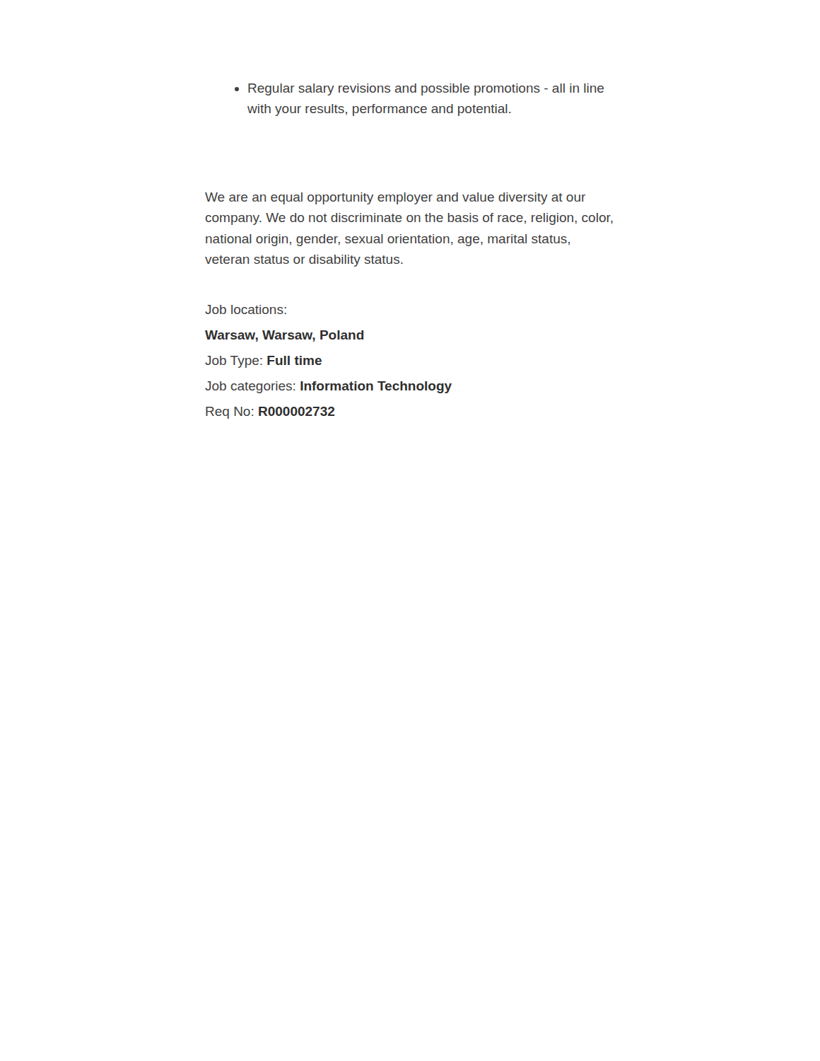Regular salary revisions and possible promotions - all in line with your results, performance and potential.
We are an equal opportunity employer and value diversity at our company. We do not discriminate on the basis of race, religion, color, national origin, gender, sexual orientation, age, marital status, veteran status or disability status.
Job locations:
Warsaw, Warsaw, Poland
Job Type: Full time
Job categories: Information Technology
Req No: R000002732